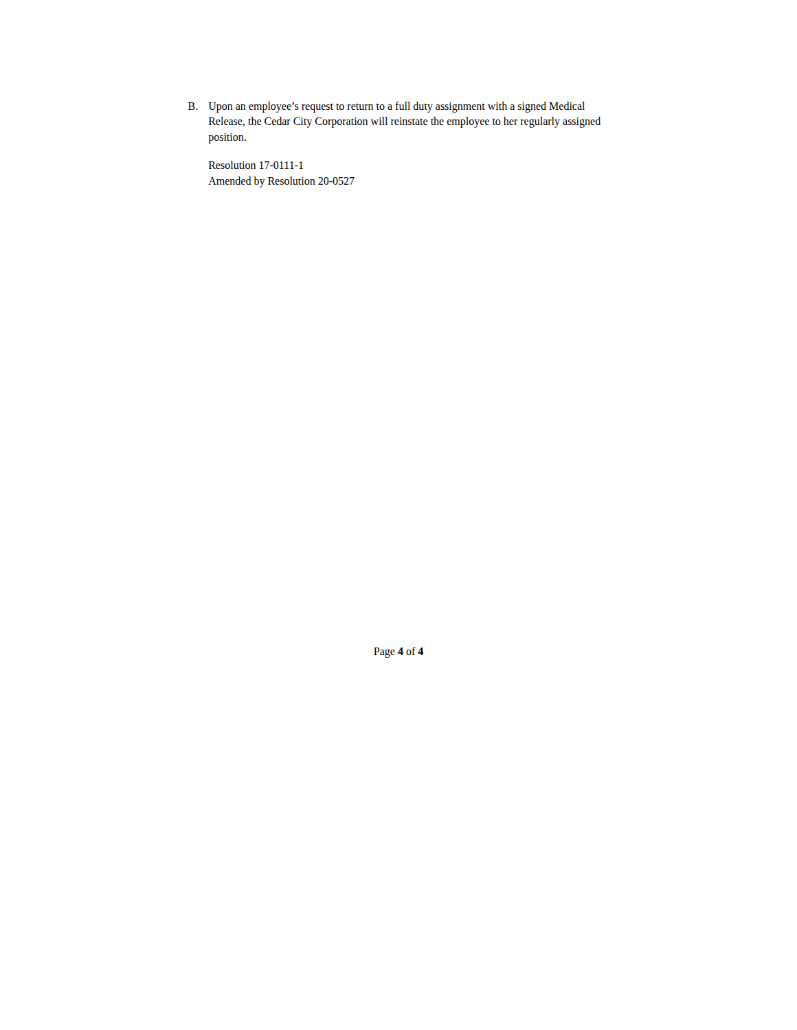B. Upon an employee’s request to return to a full duty assignment with a signed Medical Release, the Cedar City Corporation will reinstate the employee to her regularly assigned position.
Resolution 17-0111-1
Amended by Resolution 20-0527
Page 4 of 4